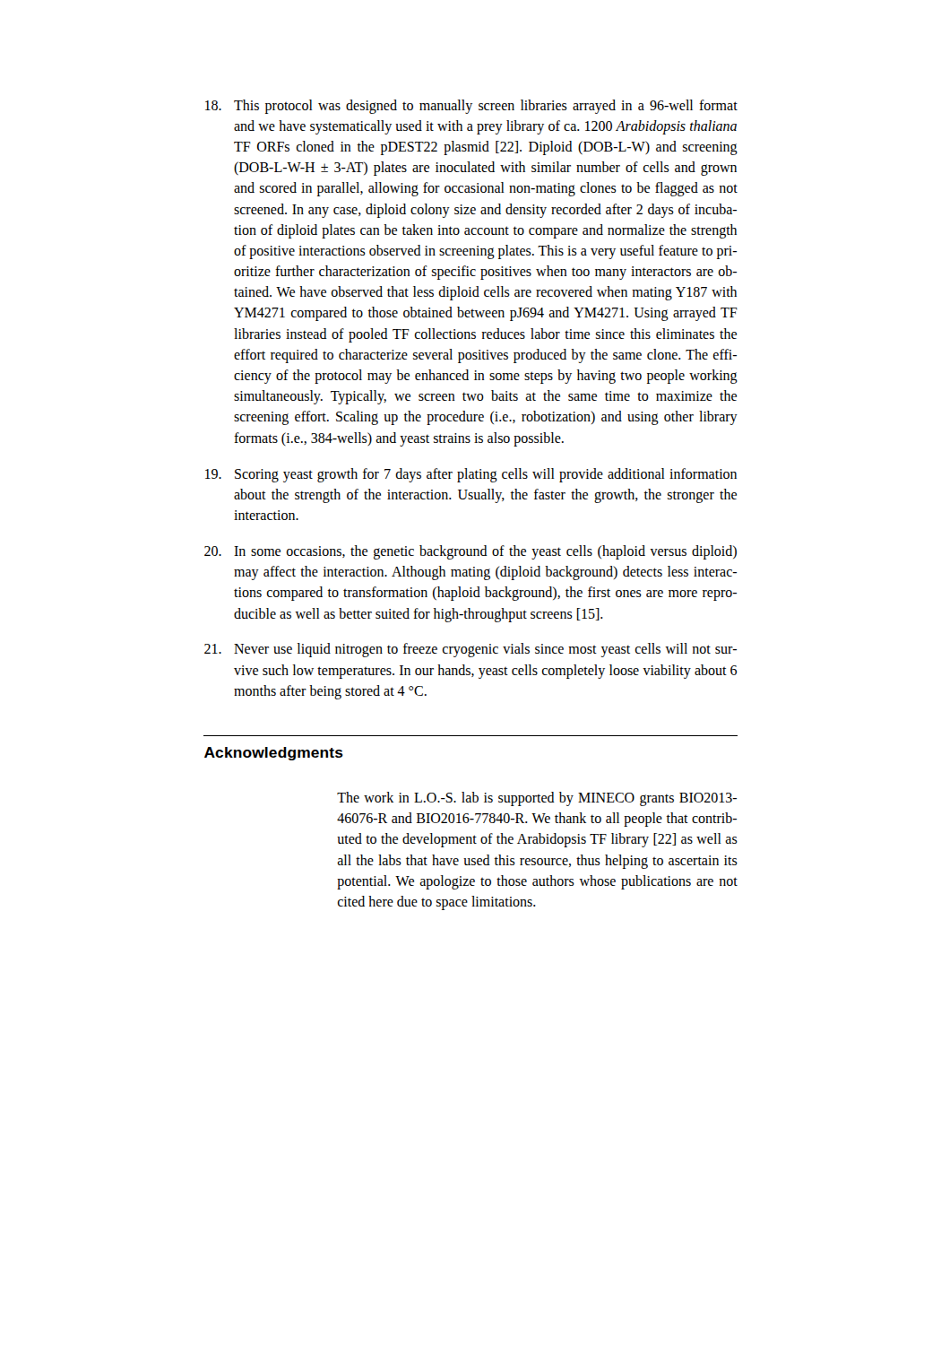18. This protocol was designed to manually screen libraries arrayed in a 96-well format and we have systematically used it with a prey library of ca. 1200 Arabidopsis thaliana TF ORFs cloned in the pDEST22 plasmid [22]. Diploid (DOB-L-W) and screening (DOB-L-W-H ± 3-AT) plates are inoculated with similar number of cells and grown and scored in parallel, allowing for occasional non-mating clones to be flagged as not screened. In any case, diploid colony size and density recorded after 2 days of incubation of diploid plates can be taken into account to compare and normalize the strength of positive interactions observed in screening plates. This is a very useful feature to prioritize further characterization of specific positives when too many interactors are obtained. We have observed that less diploid cells are recovered when mating Y187 with YM4271 compared to those obtained between pJ694 and YM4271. Using arrayed TF libraries instead of pooled TF collections reduces labor time since this eliminates the effort required to characterize several positives produced by the same clone. The efficiency of the protocol may be enhanced in some steps by having two people working simultaneously. Typically, we screen two baits at the same time to maximize the screening effort. Scaling up the procedure (i.e., robotization) and using other library formats (i.e., 384-wells) and yeast strains is also possible.
19. Scoring yeast growth for 7 days after plating cells will provide additional information about the strength of the interaction. Usually, the faster the growth, the stronger the interaction.
20. In some occasions, the genetic background of the yeast cells (haploid versus diploid) may affect the interaction. Although mating (diploid background) detects less interactions compared to transformation (haploid background), the first ones are more reproducible as well as better suited for high-throughput screens [15].
21. Never use liquid nitrogen to freeze cryogenic vials since most yeast cells will not survive such low temperatures. In our hands, yeast cells completely loose viability about 6 months after being stored at 4 °C.
Acknowledgments
The work in L.O.-S. lab is supported by MINECO grants BIO2013-46076-R and BIO2016-77840-R. We thank to all people that contributed to the development of the Arabidopsis TF library [22] as well as all the labs that have used this resource, thus helping to ascertain its potential. We apologize to those authors whose publications are not cited here due to space limitations.